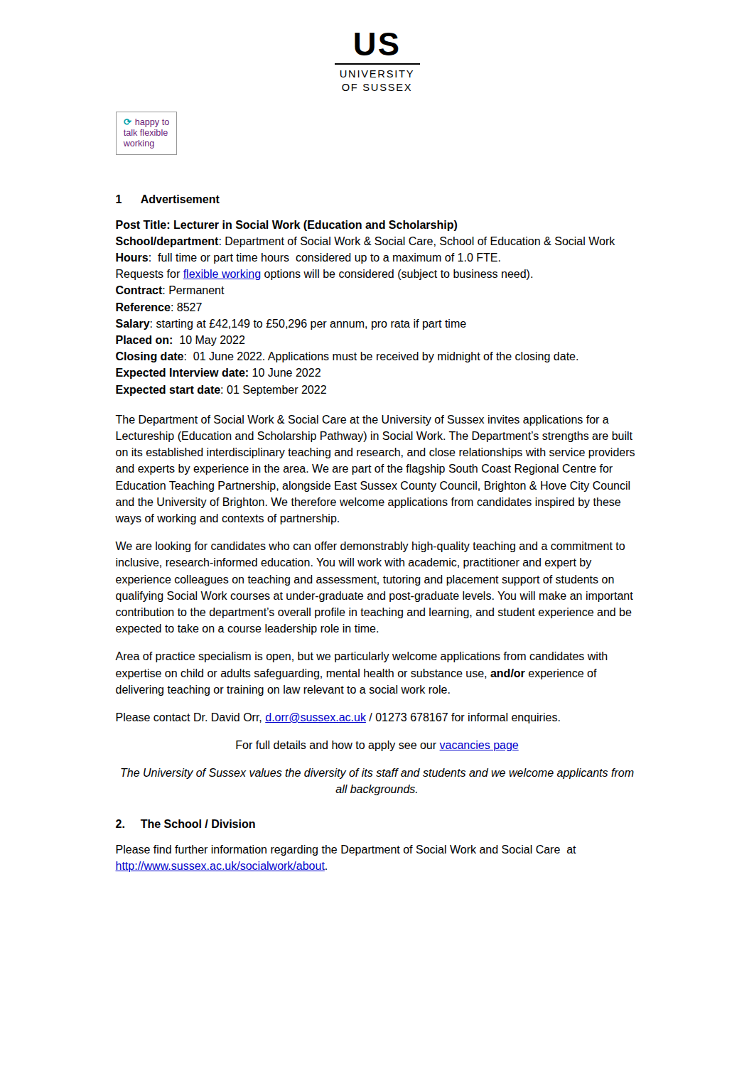US
UNIVERSITY
OF SUSSEX
⟳happy to
talk flexible
working
1 Advertisement
Post Title: Lecturer in Social Work (Education and Scholarship)
School/department: Department of Social Work & Social Care, School of Education & Social Work
Hours: full time or part time hours considered up to a maximum of 1.0 FTE.
Requests for flexible working options will be considered (subject to business need).
Contract: Permanent
Reference: 8527
Salary: starting at £42,149 to £50,296 per annum, pro rata if part time
Placed on: 10 May 2022
Closing date: 01 June 2022. Applications must be received by midnight of the closing date.
Expected Interview date: 10 June 2022
Expected start date: 01 September 2022
The Department of Social Work & Social Care at the University of Sussex invites applications for a Lectureship (Education and Scholarship Pathway) in Social Work. The Department’s strengths are built on its established interdisciplinary teaching and research, and close relationships with service providers and experts by experience in the area. We are part of the flagship South Coast Regional Centre for Education Teaching Partnership, alongside East Sussex County Council, Brighton & Hove City Council and the University of Brighton. We therefore welcome applications from candidates inspired by these ways of working and contexts of partnership.
We are looking for candidates who can offer demonstrably high-quality teaching and a commitment to inclusive, research-informed education. You will work with academic, practitioner and expert by experience colleagues on teaching and assessment, tutoring and placement support of students on qualifying Social Work courses at under-graduate and post-graduate levels. You will make an important contribution to the department’s overall profile in teaching and learning, and student experience and be expected to take on a course leadership role in time.
Area of practice specialism is open, but we particularly welcome applications from candidates with expertise on child or adults safeguarding, mental health or substance use, and/or experience of delivering teaching or training on law relevant to a social work role.
Please contact Dr. David Orr, d.orr@sussex.ac.uk / 01273 678167 for informal enquiries.
For full details and how to apply see our vacancies page
The University of Sussex values the diversity of its staff and students and we welcome applicants from all backgrounds.
2. The School / Division
Please find further information regarding the Department of Social Work and Social Care at http://www.sussex.ac.uk/socialwork/about.